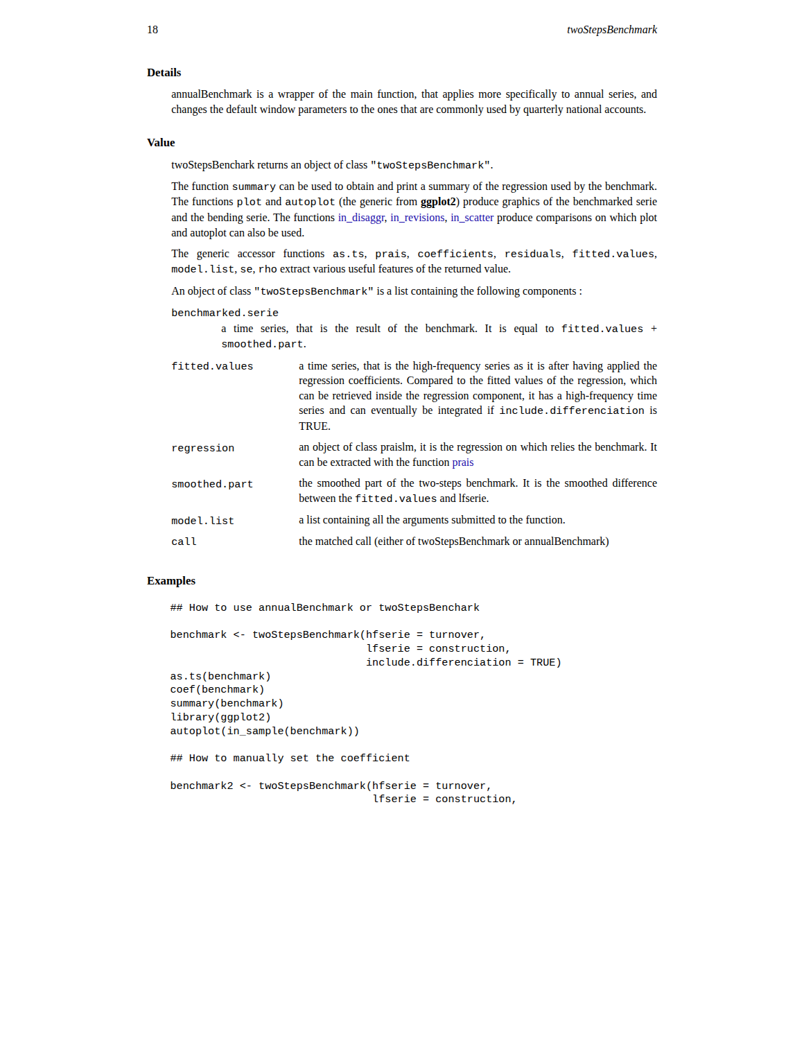18 twoStepsBenchmark
Details
annualBenchmark is a wrapper of the main function, that applies more specifically to annual series, and changes the default window parameters to the ones that are commonly used by quarterly national accounts.
Value
twoStepsBenchark returns an object of class "twoStepsBenchmark".
The function summary can be used to obtain and print a summary of the regression used by the benchmark. The functions plot and autoplot (the generic from ggplot2) produce graphics of the benchmarked serie and the bending serie. The functions in_disaggr, in_revisions, in_scatter produce comparisons on which plot and autoplot can also be used.
The generic accessor functions as.ts, prais, coefficients, residuals, fitted.values, model.list, se, rho extract various useful features of the returned value.
An object of class "twoStepsBenchmark" is a list containing the following components :
benchmarked.serie
a time series, that is the result of the benchmark. It is equal to fitted.values + smoothed.part.
fitted.values
a time series, that is the high-frequency series as it is after having applied the regression coefficients. Compared to the fitted values of the regression, which can be retrieved inside the regression component, it has a high-frequency time series and can eventually be integrated if include.differenciation is TRUE.
regression
an object of class praislm, it is the regression on which relies the benchmark. It can be extracted with the function prais
smoothed.part
the smoothed part of the two-steps benchmark. It is the smoothed difference between the fitted.values and lfserie.
model.list
a list containing all the arguments submitted to the function.
call
the matched call (either of twoStepsBenchmark or annualBenchmark)
Examples
## How to use annualBenchmark or twoStepsBenchark

benchmark <- twoStepsBenchmark(hfserie = turnover,
                               lfserie = construction,
                               include.differenciation = TRUE)
as.ts(benchmark)
coef(benchmark)
summary(benchmark)
library(ggplot2)
autoplot(in_sample(benchmark))

## How to manually set the coefficient

benchmark2 <- twoStepsBenchmark(hfserie = turnover,
                                lfserie = construction,